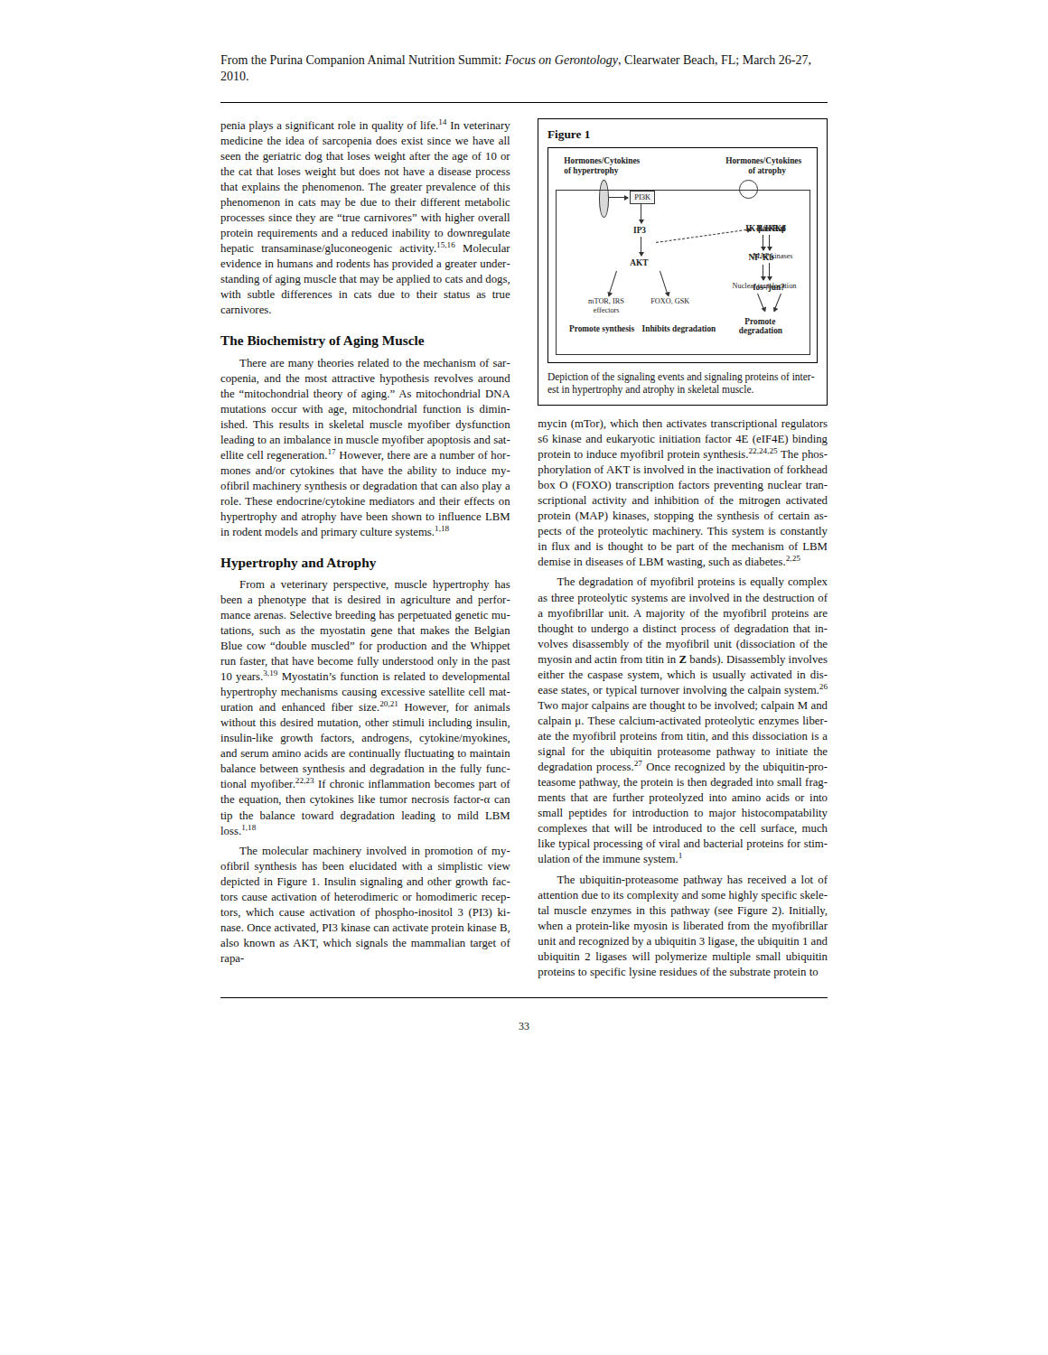From the Purina Companion Animal Nutrition Summit: Focus on Gerontology, Clearwater Beach, FL; March 26-27, 2010.
penia plays a significant role in quality of life.14 In veterinary medicine the idea of sarcopenia does exist since we have all seen the geriatric dog that loses weight after the age of 10 or the cat that loses weight but does not have a disease process that explains the phenomenon. The greater prevalence of this phenomenon in cats may be due to their different metabolic processes since they are “true carnivores” with higher overall protein requirements and a reduced inability to downregulate hepatic transaminase/gluconeogenic activity.15,16 Molecular evidence in humans and rodents has provided a greater understanding of aging muscle that may be applied to cats and dogs, with subtle differences in cats due to their status as true carnivores.
The Biochemistry of Aging Muscle
There are many theories related to the mechanism of sarcopenia, and the most attractive hypothesis revolves around the “mitochondrial theory of aging.” As mitochondrial DNA mutations occur with age, mitochondrial function is diminished. This results in skeletal muscle myofiber dysfunction leading to an imbalance in muscle myofiber apoptosis and satellite cell regeneration.17 However, there are a number of hormones and/or cytokines that have the ability to induce myofibril machinery synthesis or degradation that can also play a role. These endocrine/cytokine mediators and their effects on hypertrophy and atrophy have been shown to influence LBM in rodent models and primary culture systems.1,18
Hypertrophy and Atrophy
From a veterinary perspective, muscle hypertrophy has been a phenotype that is desired in agriculture and performance arenas. Selective breeding has perpetuated genetic mutations, such as the myostatin gene that makes the Belgian Blue cow “double muscled” for production and the Whippet run faster, that have become fully understood only in the past 10 years.3,19 Myostatin’s function is related to developmental hypertrophy mechanisms causing excessive satellite cell maturation and enhanced fiber size.20,21 However, for animals without this desired mutation, other stimuli including insulin, insulin-like growth factors, androgens, cytokine/myokines, and serum amino acids are continually fluctuating to maintain balance between synthesis and degradation in the fully functional myofiber.22,23 If chronic inflammation becomes part of the equation, then cytokines like tumor necrosis factor-α can tip the balance toward degradation leading to mild LBM loss.1,18
The molecular machinery involved in promotion of myofibril synthesis has been elucidated with a simplistic view depicted in Figure 1. Insulin signaling and other growth factors cause activation of heterodimeric or homodimeric receptors, which cause activation of phospho-inositol 3 (PI3) kinase. Once activated, PI3 kinase can activate protein kinase B, also known as AKT, which signals the mammalian target of rapa-
Figure 1
Hormones/Cytokines
of hypertrophy
Hormones/Cytokines
of atrophy
PI3K
IP3
AKT
mTOR, IRS
effectors
FOXO, GSK
Promote synthesis
Inhibits degradation
Ras/Raf
MAP kinases
fos-/jun?
IK-β/IKKβ
NF-Kb
Nuclear translocation
Promote
degradation
Depiction of the signaling events and signaling proteins of interest in hypertrophy and atrophy in skeletal muscle.
mycin (mTor), which then activates transcriptional regulators s6 kinase and eukaryotic initiation factor 4E (eIF4E) binding protein to induce myofibril protein synthesis.22,24,25 The phosphorylation of AKT is involved in the inactivation of forkhead box O (FOXO) transcription factors preventing nuclear transcriptional activity and inhibition of the mitrogen activated protein (MAP) kinases, stopping the synthesis of certain aspects of the proteolytic machinery. This system is constantly in flux and is thought to be part of the mechanism of LBM demise in diseases of LBM wasting, such as diabetes.2,25
The degradation of myofibril proteins is equally complex as three proteolytic systems are involved in the destruction of a myofibrillar unit. A majority of the myofibril proteins are thought to undergo a distinct process of degradation that involves disassembly of the myofibril unit (dissociation of the myosin and actin from titin in Z bands). Disassembly involves either the caspase system, which is usually activated in disease states, or typical turnover involving the calpain system.26 Two major calpains are thought to be involved; calpain M and calpain μ. These calcium-activated proteolytic enzymes liberate the myofibril proteins from titin, and this dissociation is a signal for the ubiquitin proteasome pathway to initiate the degradation process.27 Once recognized by the ubiquitin-proteasome pathway, the protein is then degraded into small fragments that are further proteolyzed into amino acids or into small peptides for introduction to major histocompatability complexes that will be introduced to the cell surface, much like typical processing of viral and bacterial proteins for stimulation of the immune system.1
The ubiquitin-proteasome pathway has received a lot of attention due to its complexity and some highly specific skeletal muscle enzymes in this pathway (see Figure 2). Initially, when a protein-like myosin is liberated from the myofibrillar unit and recognized by a ubiquitin 3 ligase, the ubiquitin 1 and ubiquitin 2 ligases will polymerize multiple small ubiquitin proteins to specific lysine residues of the substrate protein to
33